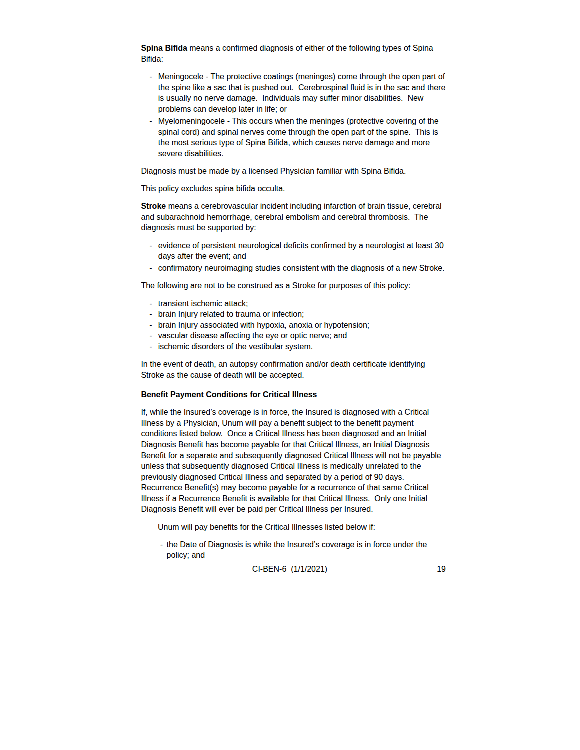Spina Bifida means a confirmed diagnosis of either of the following types of Spina Bifida:
Meningocele - The protective coatings (meninges) come through the open part of the spine like a sac that is pushed out. Cerebrospinal fluid is in the sac and there is usually no nerve damage. Individuals may suffer minor disabilities. New problems can develop later in life; or
Myelomeningocele - This occurs when the meninges (protective covering of the spinal cord) and spinal nerves come through the open part of the spine. This is the most serious type of Spina Bifida, which causes nerve damage and more severe disabilities.
Diagnosis must be made by a licensed Physician familiar with Spina Bifida.
This policy excludes spina bifida occulta.
Stroke means a cerebrovascular incident including infarction of brain tissue, cerebral and subarachnoid hemorrhage, cerebral embolism and cerebral thrombosis. The diagnosis must be supported by:
evidence of persistent neurological deficits confirmed by a neurologist at least 30 days after the event; and
confirmatory neuroimaging studies consistent with the diagnosis of a new Stroke.
The following are not to be construed as a Stroke for purposes of this policy:
transient ischemic attack;
brain Injury related to trauma or infection;
brain Injury associated with hypoxia, anoxia or hypotension;
vascular disease affecting the eye or optic nerve; and
ischemic disorders of the vestibular system.
In the event of death, an autopsy confirmation and/or death certificate identifying Stroke as the cause of death will be accepted.
Benefit Payment Conditions for Critical Illness
If, while the Insured’s coverage is in force, the Insured is diagnosed with a Critical Illness by a Physician, Unum will pay a benefit subject to the benefit payment conditions listed below. Once a Critical Illness has been diagnosed and an Initial Diagnosis Benefit has become payable for that Critical Illness, an Initial Diagnosis Benefit for a separate and subsequently diagnosed Critical Illness will not be payable unless that subsequently diagnosed Critical Illness is medically unrelated to the previously diagnosed Critical Illness and separated by a period of 90 days. Recurrence Benefit(s) may become payable for a recurrence of that same Critical Illness if a Recurrence Benefit is available for that Critical Illness. Only one Initial Diagnosis Benefit will ever be paid per Critical Illness per Insured.
Unum will pay benefits for the Critical Illnesses listed below if:
the Date of Diagnosis is while the Insured’s coverage is in force under the policy; and
CI-BEN-6 (1/1/2021) 19